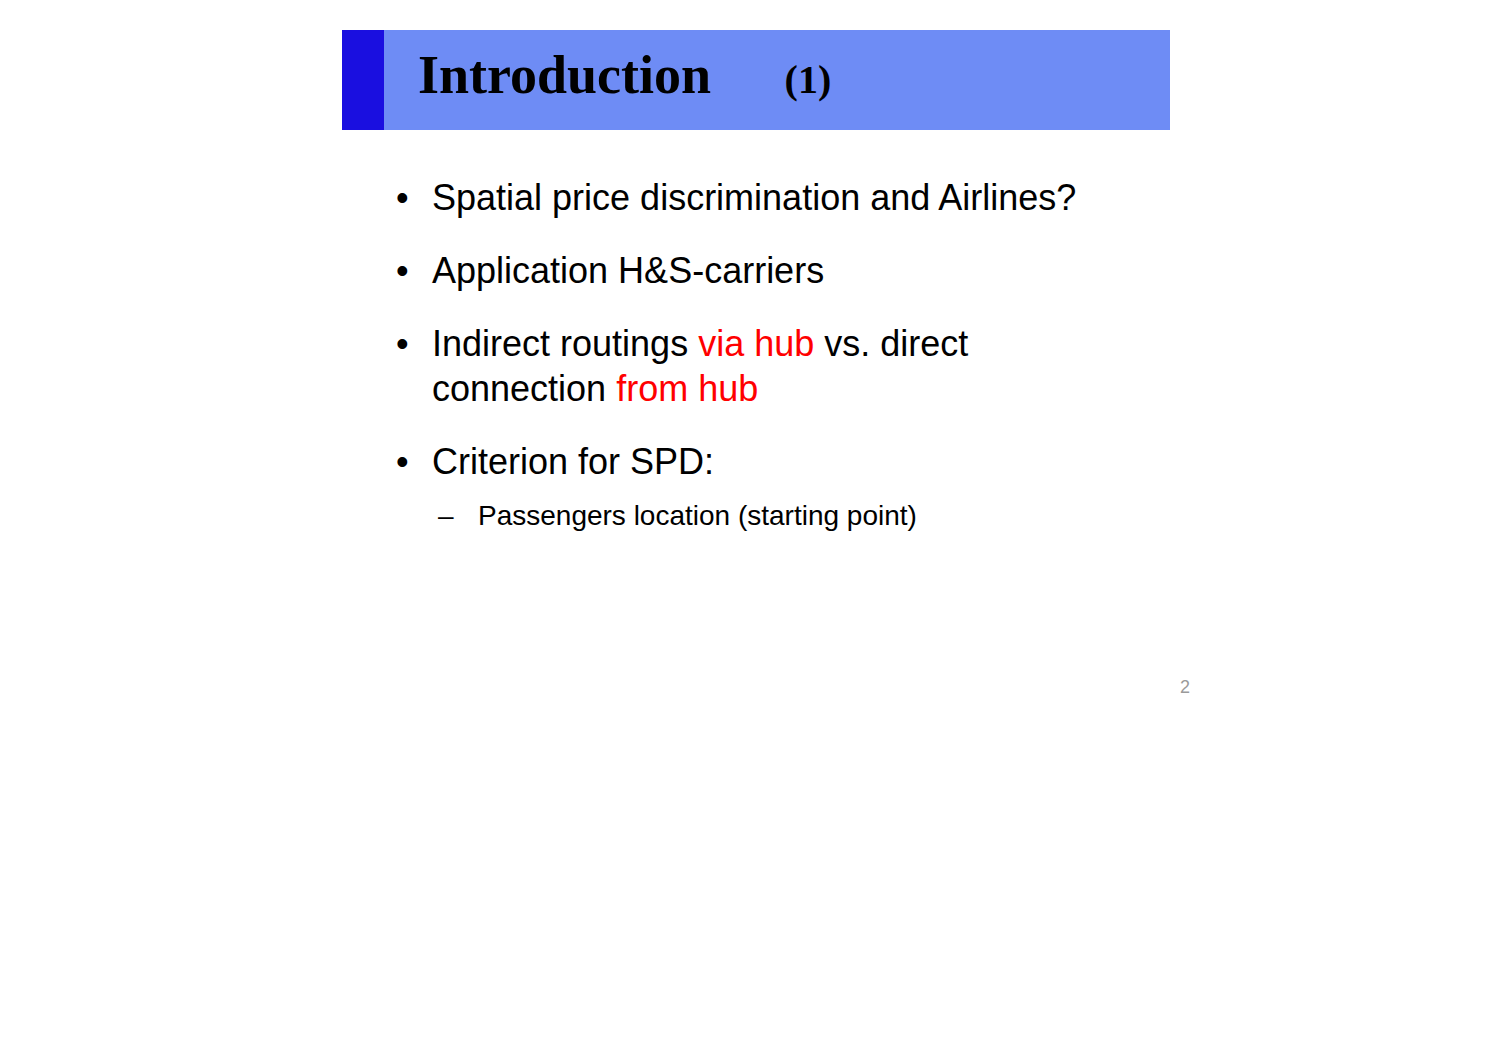Introduction (1)
Spatial price discrimination and Airlines?
Application H&S-carriers
Indirect routings via hub vs. direct connection from hub
Criterion for SPD:
Passengers location (starting point)
2